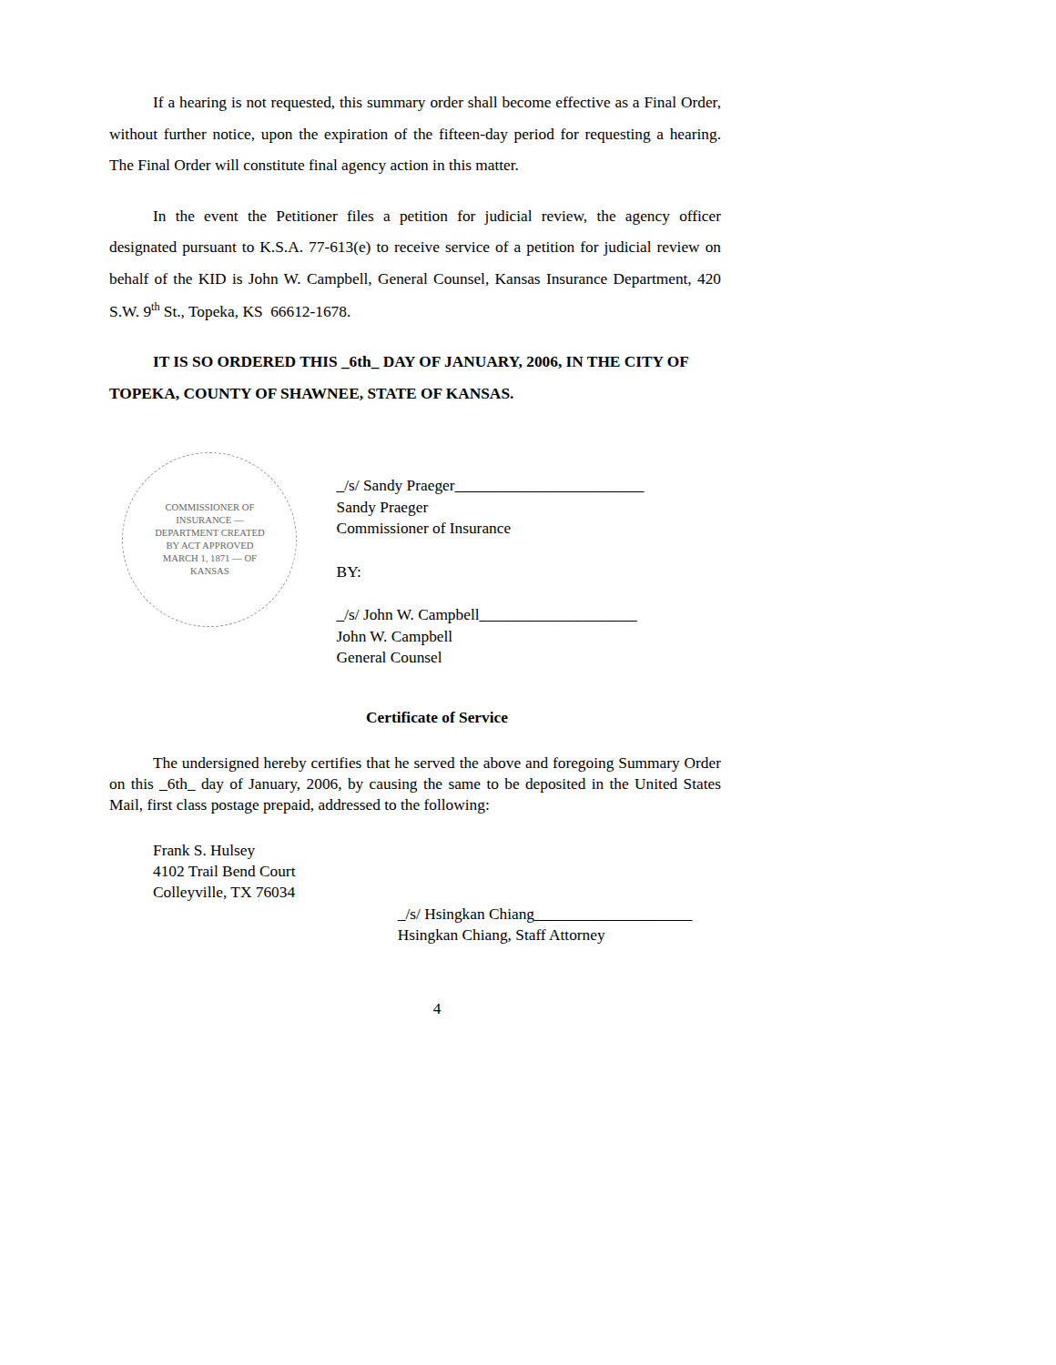If a hearing is not requested, this summary order shall become effective as a Final Order, without further notice, upon the expiration of the fifteen-day period for requesting a hearing. The Final Order will constitute final agency action in this matter.
In the event the Petitioner files a petition for judicial review, the agency officer designated pursuant to K.S.A. 77-613(e) to receive service of a petition for judicial review on behalf of the KID is John W. Campbell, General Counsel, Kansas Insurance Department, 420 S.W. 9th St., Topeka, KS 66612-1678.
IT IS SO ORDERED THIS _6th_ DAY OF JANUARY, 2006, IN THE CITY OF
TOPEKA, COUNTY OF SHAWNEE, STATE OF KANSAS.
COMMISSIONER OF INSURANCE — DEPARTMENT CREATED BY ACT APPROVED MARCH 1, 1871 — OF KANSAS
_/s/ Sandy Praeger________________________
Sandy Praeger
Commissioner of Insurance
BY:
_/s/ John W. Campbell____________________
John W. Campbell
General Counsel
Certificate of Service
The undersigned hereby certifies that he served the above and foregoing Summary Order on this _6th_ day of January, 2006, by causing the same to be deposited in the United States Mail, first class postage prepaid, addressed to the following:
Frank S. Hulsey
4102 Trail Bend Court
Colleyville, TX 76034
_/s/ Hsingkan Chiang____________________
Hsingkan Chiang, Staff Attorney
4